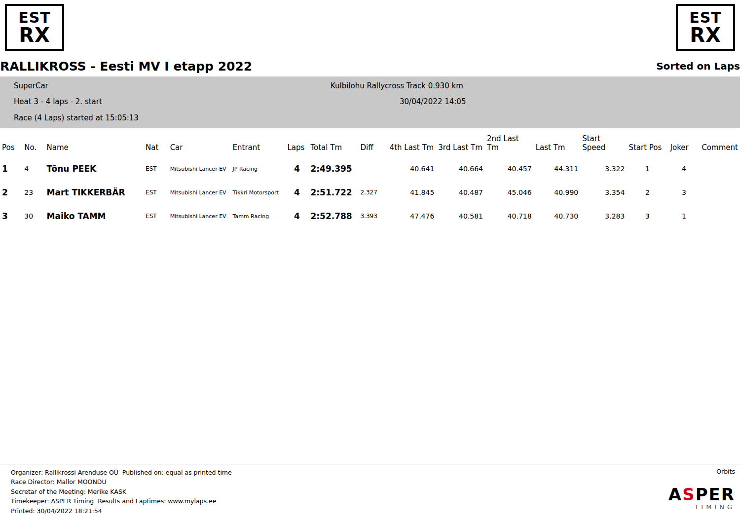EST RX
EST RX
RALLIKROSS - Eesti MV I etapp 2022
Sorted on Laps
SuperCar
Heat 3 - 4 laps - 2. start
Race (4 Laps) started at 15:05:13
Kulbilohu Rallycross Track 0.930 km
30/04/2022 14:05
| Pos | No. | Name | Nat | Car | Entrant | Laps | Total Tm | Diff | 4th Last Tm | 3rd Last Tm | 2nd Last Tm | Last Tm | Start Speed | Start Pos | Joker | Comment |
| --- | --- | --- | --- | --- | --- | --- | --- | --- | --- | --- | --- | --- | --- | --- | --- | --- |
| 1 | 4 | Tõnu PEEK | EST | Mitsubishi Lancer EV | JP Racing | 4 | 2:49.395 | | 40.641 | 40.664 | 40.457 | 44.311 | 3.322 | 1 | 4 | |
| 2 | 23 | Mart TIKKERBÄR | EST | Mitsubishi Lancer EV | Tikkri Motorsport | 4 | 2:51.722 | 2.327 | 41.845 | 40.487 | 45.046 | 40.990 | 3.354 | 2 | 3 | |
| 3 | 30 | Maiko TAMM | EST | Mitsubishi Lancer EV | Tamm Racing | 4 | 2:52.788 | 3.393 | 47.476 | 40.581 | 40.718 | 40.730 | 3.283 | 3 | 1 | |
Organizer: Rallikrossi Arenduse OÜ Published on: equal as printed time
Race Director: Mallor MOONDU
Secretar of the Meeting: Merike KASK
Timekeeper: ASPER Timing Results and Laptimes: www.mylaps.ee
Printed: 30/04/2022 18:21:54
Orbits
ASPER
TIMING